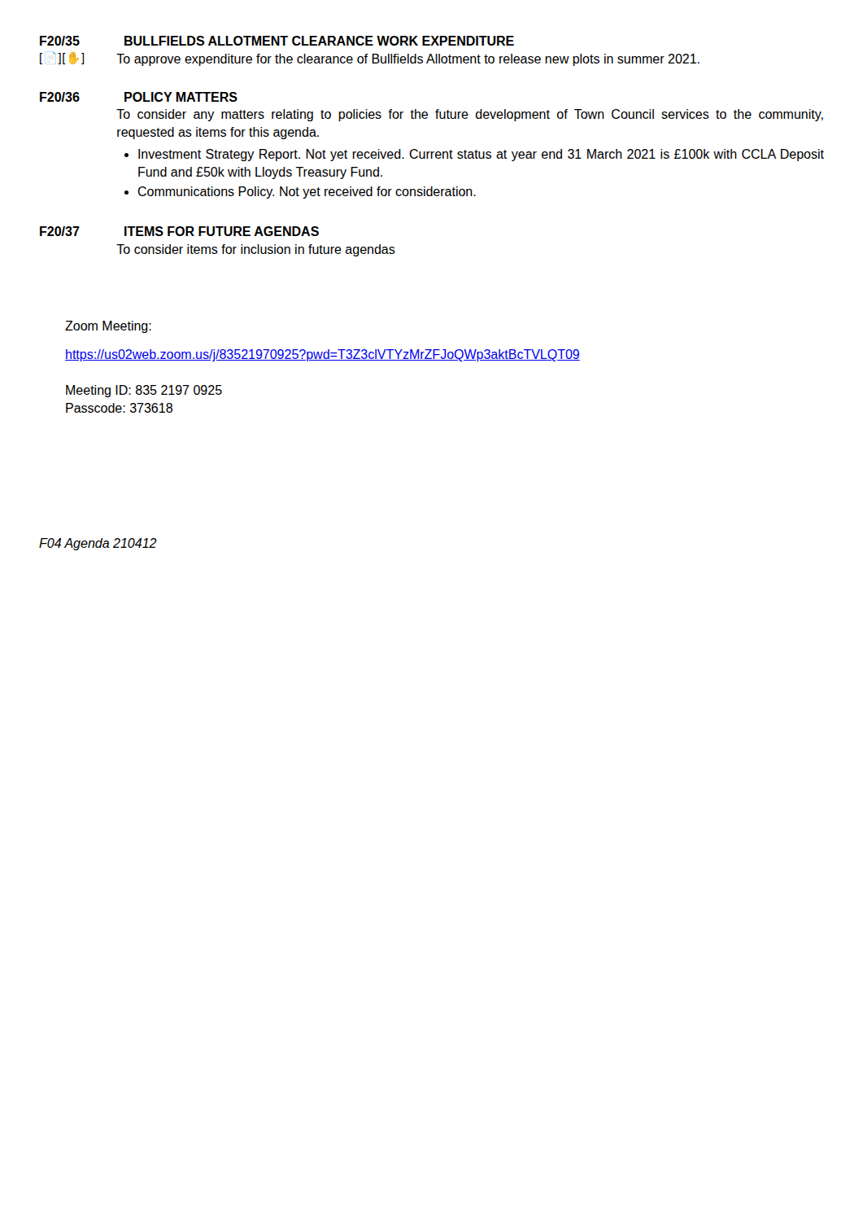F20/35
Bullfields Allotment Clearance Work Expenditure
[📄][✋]
To approve expenditure for the clearance of Bullfields Allotment to release new plots in summer 2021.
F20/36
Policy Matters
To consider any matters relating to policies for the future development of Town Council services to the community, requested as items for this agenda.
Investment Strategy Report. Not yet received. Current status at year end 31 March 2021 is £100k with CCLA Deposit Fund and £50k with Lloyds Treasury Fund.
Communications Policy. Not yet received for consideration.
F20/37
Items for Future Agendas
To consider items for inclusion in future agendas
Zoom Meeting:
https://us02web.zoom.us/j/83521970925?pwd=T3Z3clVTYzMrZFJoQWp3aktBcTVLQT09
Meeting ID: 835 2197 0925 Passcode: 373618
F04 Agenda 210412